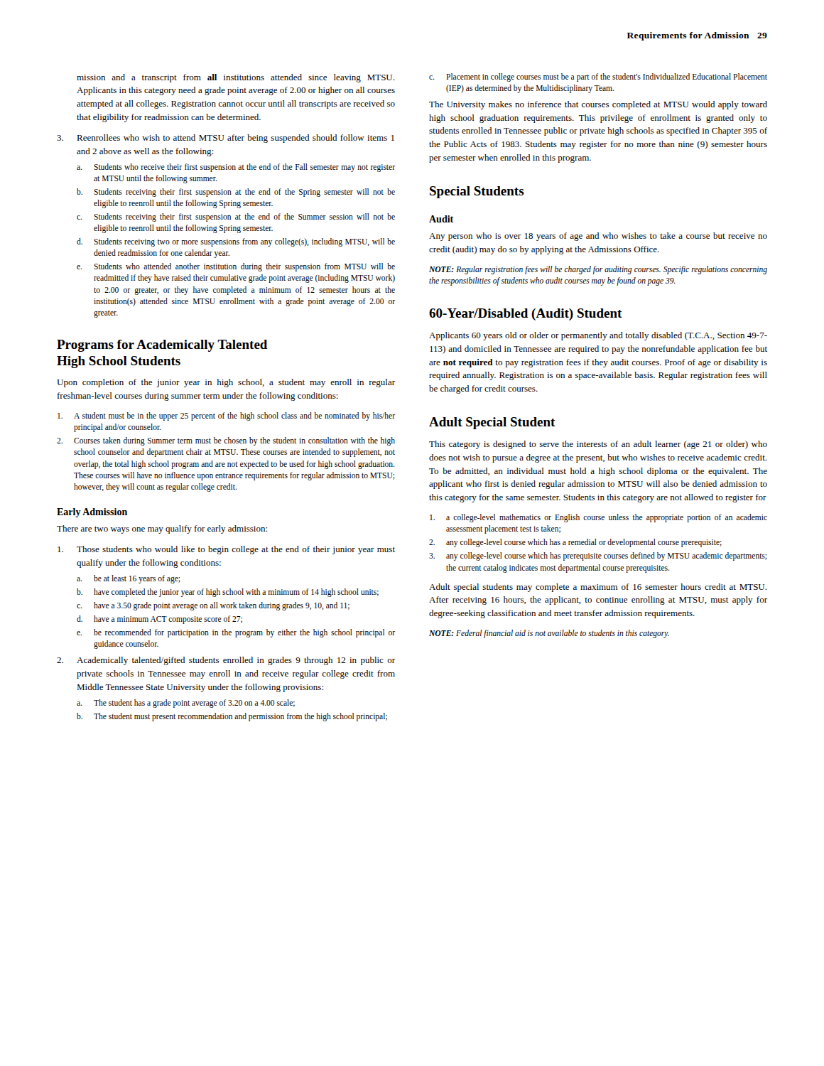Requirements for Admission 29
mission and a transcript from all institutions attended since leaving MTSU. Applicants in this category need a grade point average of 2.00 or higher on all courses attempted at all colleges. Registration cannot occur until all transcripts are received so that eligibility for readmission can be determined.
Reenrollees who wish to attend MTSU after being suspended should follow items 1 and 2 above as well as the following:
Students who receive their first suspension at the end of the Fall semester may not register at MTSU until the following summer.
Students receiving their first suspension at the end of the Spring semester will not be eligible to reenroll until the following Spring semester.
Students receiving their first suspension at the end of the Summer session will not be eligible to reenroll until the following Spring semester.
Students receiving two or more suspensions from any college(s), including MTSU, will be denied readmission for one calendar year.
Students who attended another institution during their suspension from MTSU will be readmitted if they have raised their cumulative grade point average (including MTSU work) to 2.00 or greater, or they have completed a minimum of 12 semester hours at the institution(s) attended since MTSU enrollment with a grade point average of 2.00 or greater.
Programs for Academically Talented
High School Students
Upon completion of the junior year in high school, a student may enroll in regular freshman-level courses during summer term under the following conditions:
A student must be in the upper 25 percent of the high school class and be nominated by his/her principal and/or counselor.
Courses taken during Summer term must be chosen by the student in consultation with the high school counselor and department chair at MTSU. These courses are intended to supplement, not overlap, the total high school program and are not expected to be used for high school graduation. These courses will have no influence upon entrance requirements for regular admission to MTSU; however, they will count as regular college credit.
Early Admission
There are two ways one may qualify for early admission:
Those students who would like to begin college at the end of their junior year must qualify under the following conditions:
be at least 16 years of age;
have completed the junior year of high school with a minimum of 14 high school units;
have a 3.50 grade point average on all work taken during grades 9, 10, and 11;
have a minimum ACT composite score of 27;
be recommended for participation in the program by either the high school principal or guidance counselor.
Academically talented/gifted students enrolled in grades 9 through 12 in public or private schools in Tennessee may enroll in and receive regular college credit from Middle Tennessee State University under the following provisions:
The student has a grade point average of 3.20 on a 4.00 scale;
The student must present recommendation and permission from the high school principal;
Placement in college courses must be a part of the student's Individualized Educational Placement (IEP) as determined by the Multidisciplinary Team.
The University makes no inference that courses completed at MTSU would apply toward high school graduation requirements. This privilege of enrollment is granted only to students enrolled in Tennessee public or private high schools as specified in Chapter 395 of the Public Acts of 1983. Students may register for no more than nine (9) semester hours per semester when enrolled in this program.
Special Students
Audit
Any person who is over 18 years of age and who wishes to take a course but receive no credit (audit) may do so by applying at the Admissions Office.
NOTE: Regular registration fees will be charged for auditing courses. Specific regulations concerning the responsibilities of students who audit courses may be found on page 39.
60-Year/Disabled (Audit) Student
Applicants 60 years old or older or permanently and totally disabled (T.C.A., Section 49-7-113) and domiciled in Tennessee are required to pay the nonrefundable application fee but are not required to pay registration fees if they audit courses. Proof of age or disability is required annually. Registration is on a space-available basis. Regular registration fees will be charged for credit courses.
Adult Special Student
This category is designed to serve the interests of an adult learner (age 21 or older) who does not wish to pursue a degree at the present, but who wishes to receive academic credit. To be admitted, an individual must hold a high school diploma or the equivalent. The applicant who first is denied regular admission to MTSU will also be denied admission to this category for the same semester. Students in this category are not allowed to register for
a college-level mathematics or English course unless the appropriate portion of an academic assessment placement test is taken;
any college-level course which has a remedial or developmental course prerequisite;
any college-level course which has prerequisite courses defined by MTSU academic departments; the current catalog indicates most departmental course prerequisites.
Adult special students may complete a maximum of 16 semester hours credit at MTSU. After receiving 16 hours, the applicant, to continue enrolling at MTSU, must apply for degree-seeking classification and meet transfer admission requirements.
NOTE: Federal financial aid is not available to students in this category.